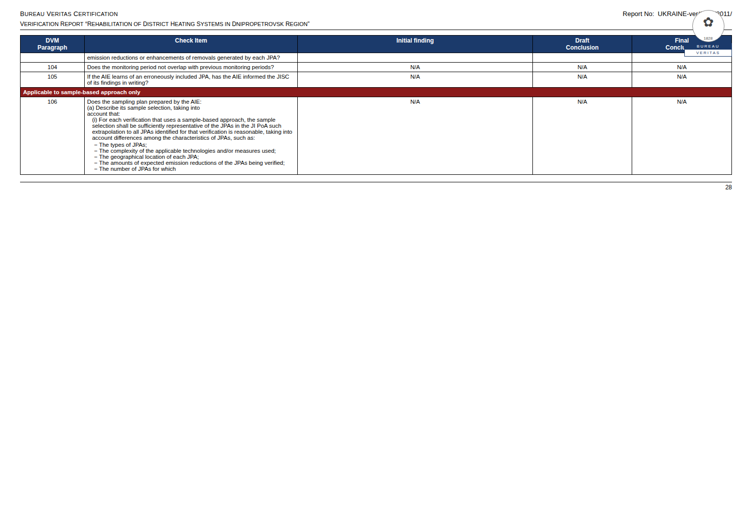BUREAU VERITAS CERTIFICATION
Report No: UKRAINE-ver/0303/2011/
✿
BUREAU
VERITAS
VERIFICATION REPORT “REHABILITATION OF DISTRICT HEATING SYSTEMS IN DNIPROPETROVSK REGION”
| DVM Paragraph | Check Item | Initial finding | Draft Conclusion | Final Conclusion |
| --- | --- | --- | --- | --- |
| | emission reductions or enhancements of removals generated by each JPA? | | | |
| 104 | Does the monitoring period not overlap with previous monitoring periods? | N/A | N/A | N/A |
| 105 | If the AIE learns of an erroneously included JPA, has the AIE informed the JISC of its findings in writing? | N/A | N/A | N/A |
| Applicable to sample-based approach only |
| 106 | Does the sampling plan prepared by the AIE: (a) Describe its sample selection, taking into account that: (i) For each verification that uses a sample-based approach, the sample selection shall be sufficiently representative of the JPAs in the JI PoA such extrapolation to all JPAs identified for that verification is reasonable, taking into account differences among the characteristics of JPAs, such as: − The types of JPAs; − The complexity of the applicable technologies and/or measures used; − The geographical location of each JPA; − The amounts of expected emission reductions of the JPAs being verified; − The number of JPAs for which | N/A | N/A | N/A |
28